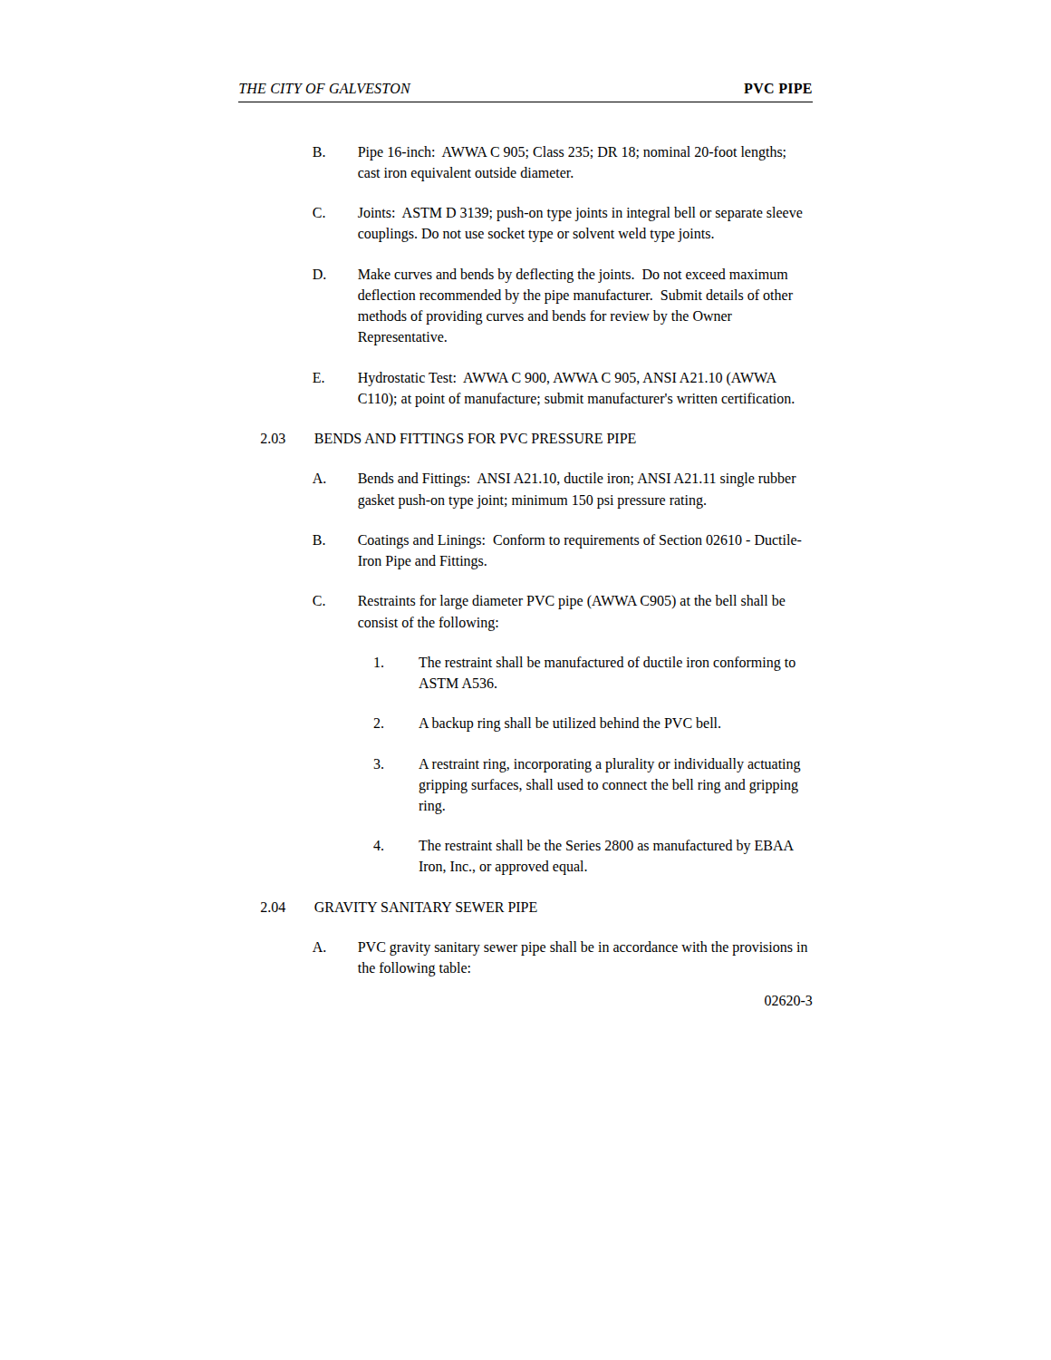THE CITY OF GALVESTON
PVC PIPE
B.
Pipe 16-inch: AWWA C 905; Class 235; DR 18; nominal 20-foot lengths; cast iron equivalent outside diameter.
C.
Joints: ASTM D 3139; push-on type joints in integral bell or separate sleeve couplings. Do not use socket type or solvent weld type joints.
D.
Make curves and bends by deflecting the joints. Do not exceed maximum deflection recommended by the pipe manufacturer. Submit details of other methods of providing curves and bends for review by the Owner Representative.
E.
Hydrostatic Test: AWWA C 900, AWWA C 905, ANSI A21.10 (AWWA C110); at point of manufacture; submit manufacturer's written certification.
2.03
BENDS AND FITTINGS FOR PVC PRESSURE PIPE
A.
Bends and Fittings: ANSI A21.10, ductile iron; ANSI A21.11 single rubber gasket push-on type joint; minimum 150 psi pressure rating.
B.
Coatings and Linings: Conform to requirements of Section 02610 - Ductile-Iron Pipe and Fittings.
C.
Restraints for large diameter PVC pipe (AWWA C905) at the bell shall be consist of the following:
1.
The restraint shall be manufactured of ductile iron conforming to ASTM A536.
2.
A backup ring shall be utilized behind the PVC bell.
3.
A restraint ring, incorporating a plurality or individually actuating gripping surfaces, shall used to connect the bell ring and gripping ring.
4.
The restraint shall be the Series 2800 as manufactured by EBAA Iron, Inc., or approved equal.
2.04
GRAVITY SANITARY SEWER PIPE
A.
PVC gravity sanitary sewer pipe shall be in accordance with the provisions in the following table:
02620-3